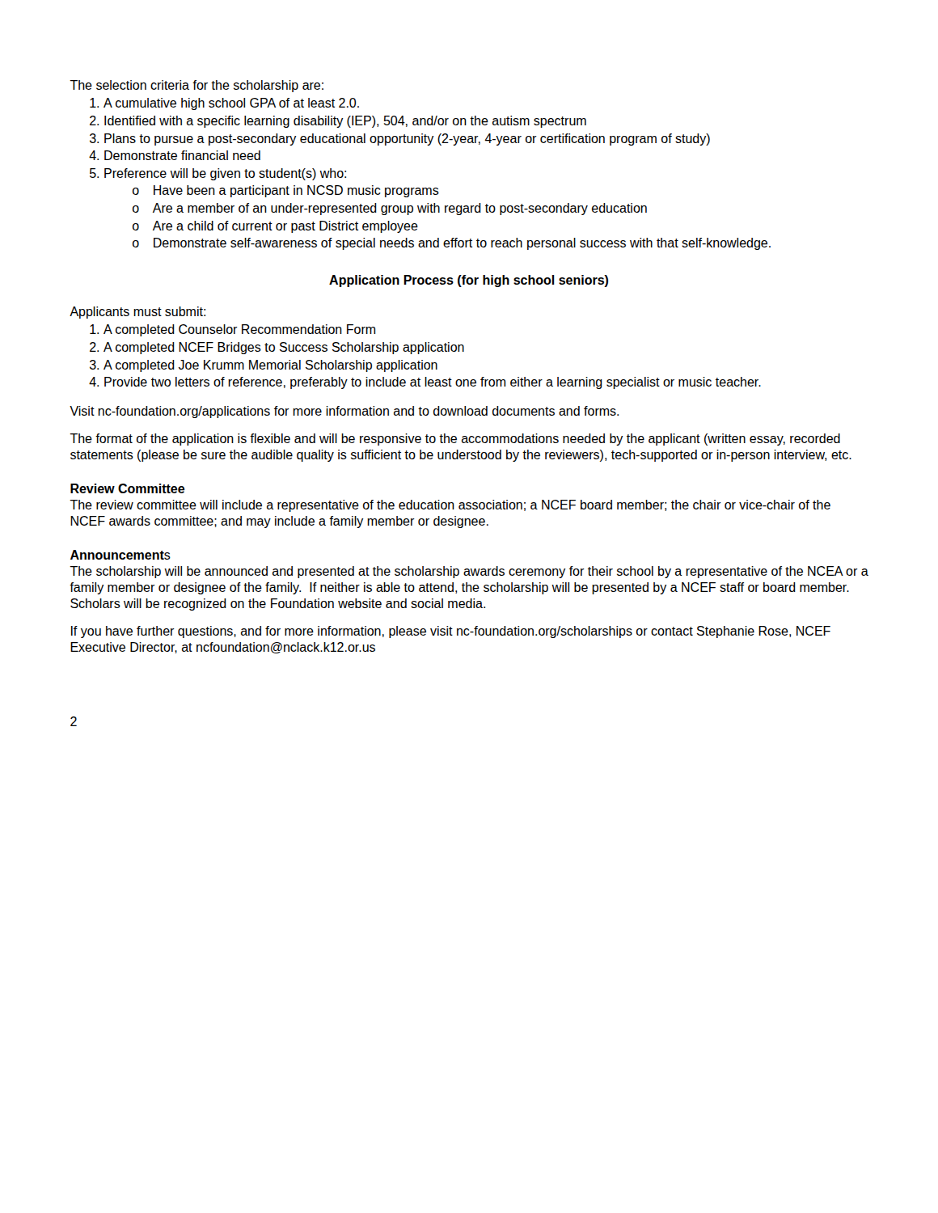The selection criteria for the scholarship are:
A cumulative high school GPA of at least 2.0.
Identified with a specific learning disability (IEP), 504, and/or on the autism spectrum
Plans to pursue a post-secondary educational opportunity (2-year, 4-year or certification program of study)
Demonstrate financial need
Preference will be given to student(s) who:
Have been a participant in NCSD music programs
Are a member of an under-represented group with regard to post-secondary education
Are a child of current or past District employee
Demonstrate self-awareness of special needs and effort to reach personal success with that self-knowledge.
Application Process (for high school seniors)
Applicants must submit:
A completed Counselor Recommendation Form
A completed NCEF Bridges to Success Scholarship application
A completed Joe Krumm Memorial Scholarship application
Provide two letters of reference, preferably to include at least one from either a learning specialist or music teacher.
Visit nc-foundation.org/applications for more information and to download documents and forms.
The format of the application is flexible and will be responsive to the accommodations needed by the applicant (written essay, recorded statements (please be sure the audible quality is sufficient to be understood by the reviewers), tech-supported or in-person interview, etc.
Review Committee
The review committee will include a representative of the education association; a NCEF board member; the chair or vice-chair of the NCEF awards committee; and may include a family member or designee.
Announcements
The scholarship will be announced and presented at the scholarship awards ceremony for their school by a representative of the NCEA or a family member or designee of the family. If neither is able to attend, the scholarship will be presented by a NCEF staff or board member. Scholars will be recognized on the Foundation website and social media.
If you have further questions, and for more information, please visit nc-foundation.org/scholarships or contact Stephanie Rose, NCEF Executive Director, at ncfoundation@nclack.k12.or.us
2